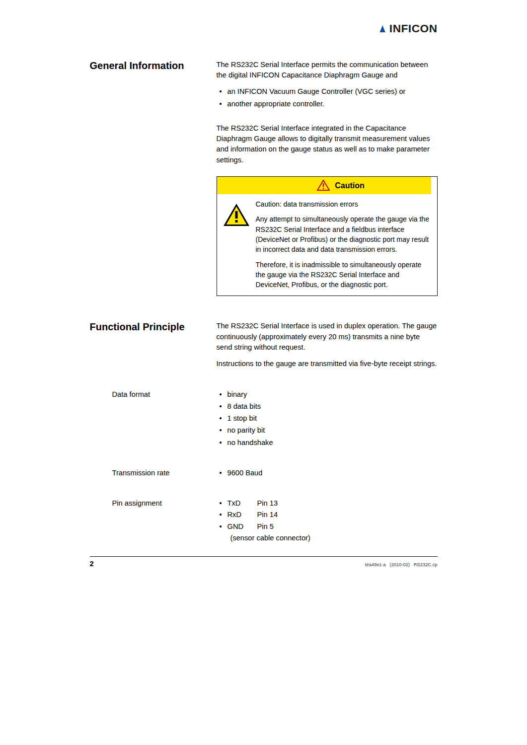▲INFICON
General Information
The RS232C Serial Interface permits the communication between the digital INFICON Capacitance Diaphragm Gauge and
an INFICON Vacuum Gauge Controller (VGC series) or
another appropriate controller.
The RS232C Serial Interface integrated in the Capacitance Diaphragm Gauge allows to digitally transmit measurement values and information on the gauge status as well as to make parameter settings.
Caution
Caution: data transmission errors
Any attempt to simultaneously operate the gauge via the RS232C Serial Interface and a fieldbus interface (DeviceNet or Profibus) or the diagnostic port may result in incorrect data and data transmission errors.
Therefore, it is inadmissible to simultaneously operate the gauge via the RS232C Serial Interface and DeviceNet, Profibus, or the diagnostic port.
Functional Principle
The RS232C Serial Interface is used in duplex operation. The gauge continuously (approximately every 20 ms) transmits a nine byte send string without request.
Instructions to the gauge are transmitted via five-byte receipt strings.
Data format
binary
8 data bits
1 stop bit
no parity bit
no handshake
Transmission rate
9600 Baud
Pin assignment
TxDPin 13
RxDPin 14
GNDPin 5 (sensor cable connector)
2 tira49e1-a (2010-02) RS232C.cp